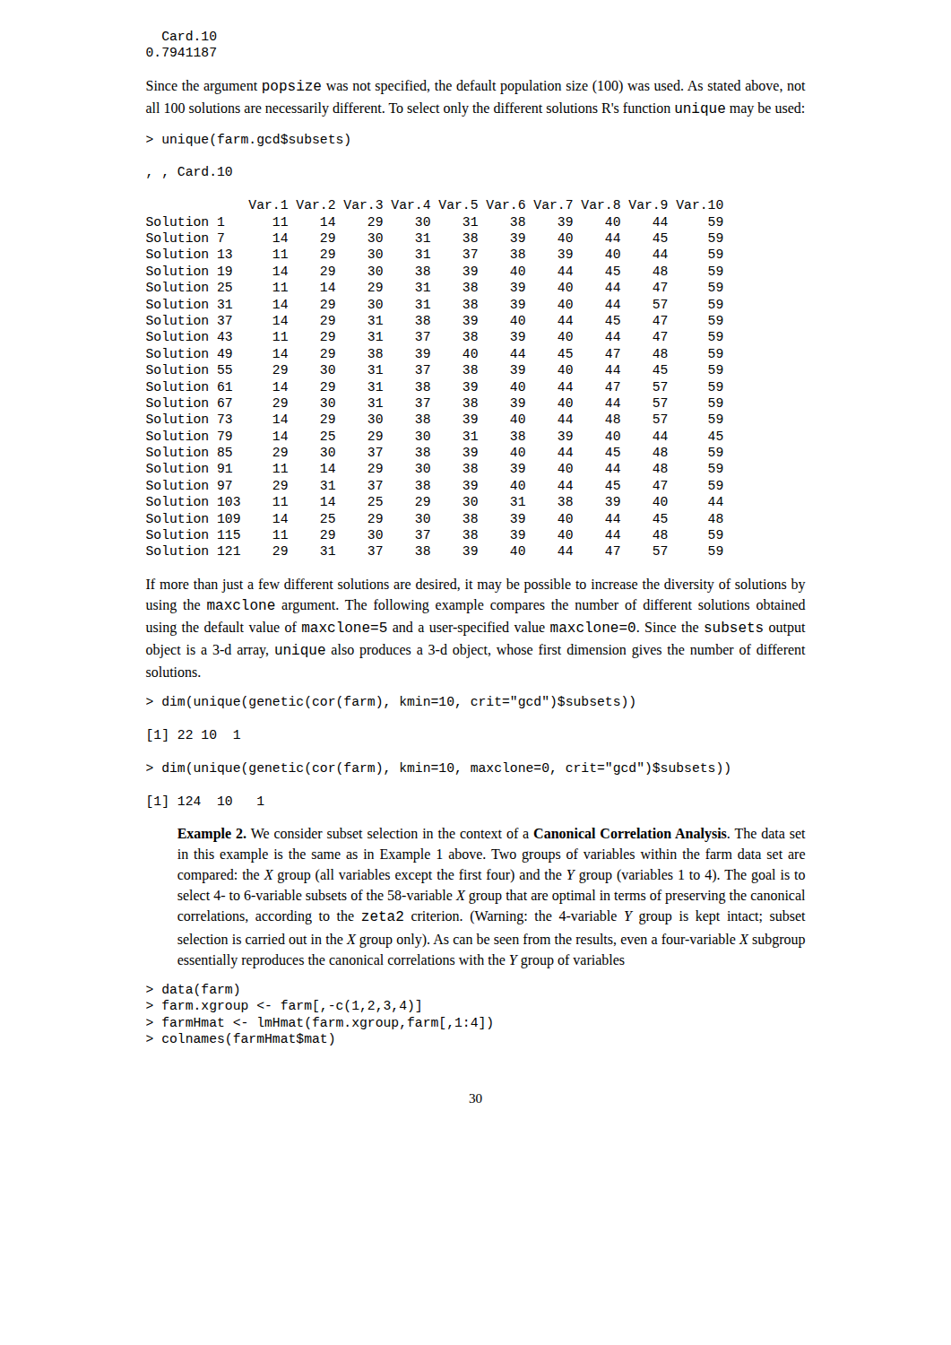Card.10
0.7941187
Since the argument popsize was not specified, the default population size (100) was used. As stated above, not all 100 solutions are necessarily different. To select only the different solutions R's function unique may be used:
> unique(farm.gcd$subsets)

, , Card.10

             Var.1 Var.2 Var.3 Var.4 Var.5 Var.6 Var.7 Var.8 Var.9 Var.10
Solution 1      11    14    29    30    31    38    39    40    44     59
Solution 7      14    29    30    31    38    39    40    44    45     59
Solution 13     11    29    30    31    37    38    39    40    44     59
Solution 19     14    29    30    38    39    40    44    45    48     59
Solution 25     11    14    29    31    38    39    40    44    47     59
Solution 31     14    29    30    31    38    39    40    44    57     59
Solution 37     14    29    31    38    39    40    44    45    47     59
Solution 43     11    29    31    37    38    39    40    44    47     59
Solution 49     14    29    38    39    40    44    45    47    48     59
Solution 55     29    30    31    37    38    39    40    44    45     59
Solution 61     14    29    31    38    39    40    44    47    57     59
Solution 67     29    30    31    37    38    39    40    44    57     59
Solution 73     14    29    30    38    39    40    44    48    57     59
Solution 79     14    25    29    30    31    38    39    40    44     45
Solution 85     29    30    37    38    39    40    44    45    48     59
Solution 91     11    14    29    30    38    39    40    44    48     59
Solution 97     29    31    37    38    39    40    44    45    47     59
Solution 103    11    14    25    29    30    31    38    39    40     44
Solution 109    14    25    29    30    38    39    40    44    45     48
Solution 115    11    29    30    37    38    39    40    44    48     59
Solution 121    29    31    37    38    39    40    44    47    57     59
If more than just a few different solutions are desired, it may be possible to increase the diversity of solutions by using the maxclone argument. The following example compares the number of different solutions obtained using the default value of maxclone=5 and a user-specified value maxclone=0. Since the subsets output object is a 3-d array, unique also produces a 3-d object, whose first dimension gives the number of different solutions.
> dim(unique(genetic(cor(farm), kmin=10, crit="gcd")$subsets))

[1] 22 10  1

> dim(unique(genetic(cor(farm), kmin=10, maxclone=0, crit="gcd")$subsets))

[1] 124  10   1
Example 2. We consider subset selection in the context of a Canonical Correlation Analysis. The data set in this example is the same as in Example 1 above. Two groups of variables within the farm data set are compared: the X group (all variables except the first four) and the Y group (variables 1 to 4). The goal is to select 4- to 6-variable subsets of the 58-variable X group that are optimal in terms of preserving the canonical correlations, according to the zeta2 criterion. (Warning: the 4-variable Y group is kept intact; subset selection is carried out in the X group only). As can be seen from the results, even a four-variable X subgroup essentially reproduces the canonical correlations with the Y group of variables
> data(farm)
> farm.xgroup <- farm[,-c(1,2,3,4)]
> farmHmat <- lmHmat(farm.xgroup,farm[,1:4])
> colnames(farmHmat$mat)
30